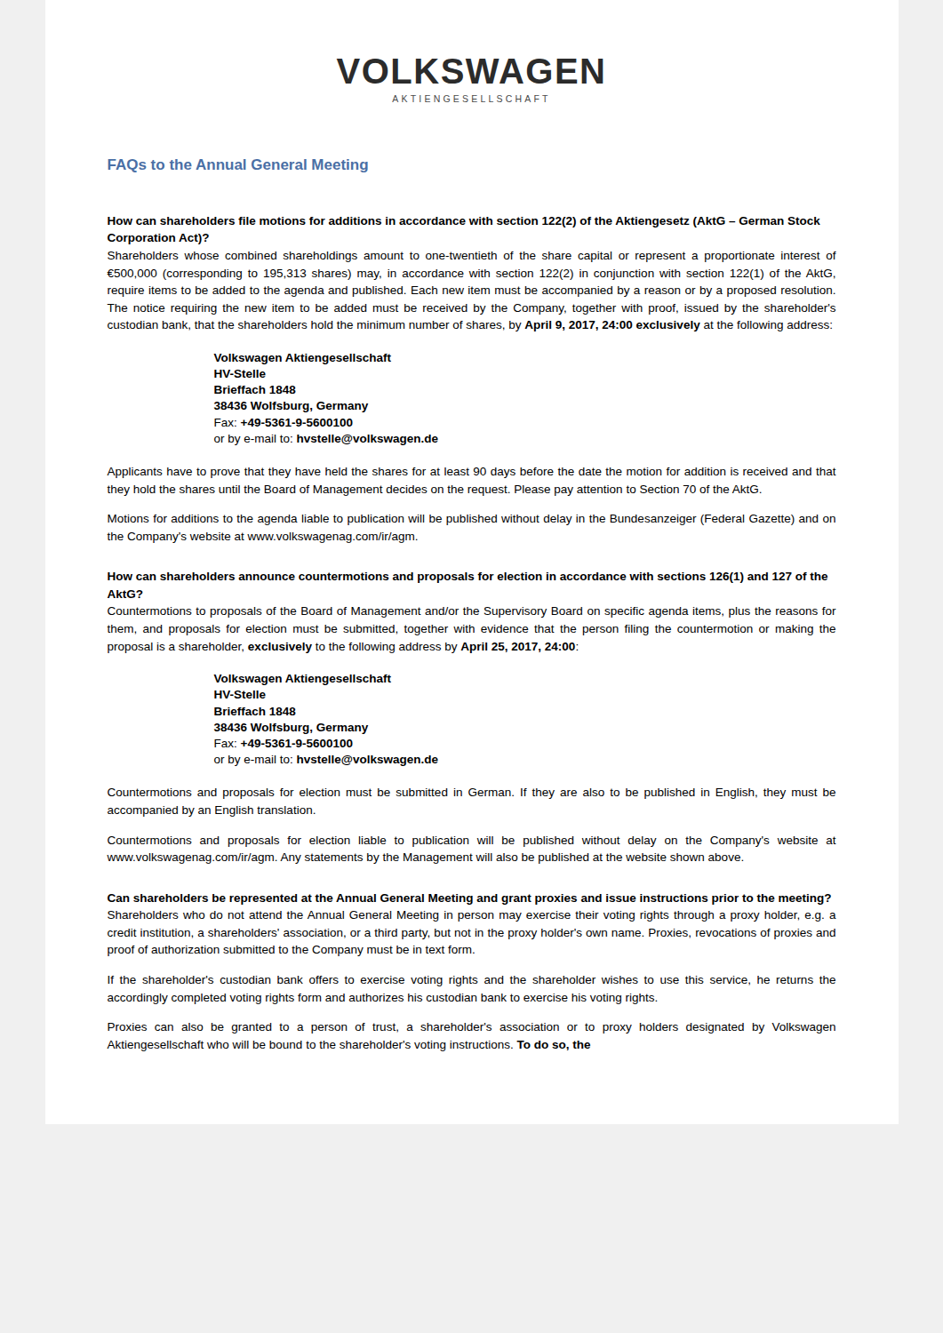VOLKSWAGEN
AKTIENGESELLSCHAFT
FAQs to the Annual General Meeting
How can shareholders file motions for additions in accordance with section 122(2) of the Aktiengesetz (AktG – German Stock Corporation Act)?
Shareholders whose combined shareholdings amount to one-twentieth of the share capital or represent a proportionate interest of €500,000 (corresponding to 195,313 shares) may, in accordance with section 122(2) in conjunction with section 122(1) of the AktG, require items to be added to the agenda and published. Each new item must be accompanied by a reason or by a proposed resolution. The notice requiring the new item to be added must be received by the Company, together with proof, issued by the shareholder's custodian bank, that the shareholders hold the minimum number of shares, by April 9, 2017, 24:00 exclusively at the following address:
Volkswagen Aktiengesellschaft
HV-Stelle
Brieffach 1848
38436 Wolfsburg, Germany
Fax: +49-5361-9-5600100
or by e-mail to: hvstelle@volkswagen.de
Applicants have to prove that they have held the shares for at least 90 days before the date the motion for addition is received and that they hold the shares until the Board of Management decides on the request. Please pay attention to Section 70 of the AktG.
Motions for additions to the agenda liable to publication will be published without delay in the Bundesanzeiger (Federal Gazette) and on the Company's website at www.volkswagenag.com/ir/agm.
How can shareholders announce countermotions and proposals for election in accordance with sections 126(1) and 127 of the AktG?
Countermotions to proposals of the Board of Management and/or the Supervisory Board on specific agenda items, plus the reasons for them, and proposals for election must be submitted, together with evidence that the person filing the countermotion or making the proposal is a shareholder, exclusively to the following address by April 25, 2017, 24:00:
Volkswagen Aktiengesellschaft
HV-Stelle
Brieffach 1848
38436 Wolfsburg, Germany
Fax: +49-5361-9-5600100
or by e-mail to: hvstelle@volkswagen.de
Countermotions and proposals for election must be submitted in German. If they are also to be published in English, they must be accompanied by an English translation.
Countermotions and proposals for election liable to publication will be published without delay on the Company's website at www.volkswagenag.com/ir/agm. Any statements by the Management will also be published at the website shown above.
Can shareholders be represented at the Annual General Meeting and grant proxies and issue instructions prior to the meeting?
Shareholders who do not attend the Annual General Meeting in person may exercise their voting rights through a proxy holder, e.g. a credit institution, a shareholders' association, or a third party, but not in the proxy holder's own name. Proxies, revocations of proxies and proof of authorization submitted to the Company must be in text form.
If the shareholder's custodian bank offers to exercise voting rights and the shareholder wishes to use this service, he returns the accordingly completed voting rights form and authorizes his custodian bank to exercise his voting rights.
Proxies can also be granted to a person of trust, a shareholder's association or to proxy holders designated by Volkswagen Aktiengesellschaft who will be bound to the shareholder's voting instructions. To do so, the